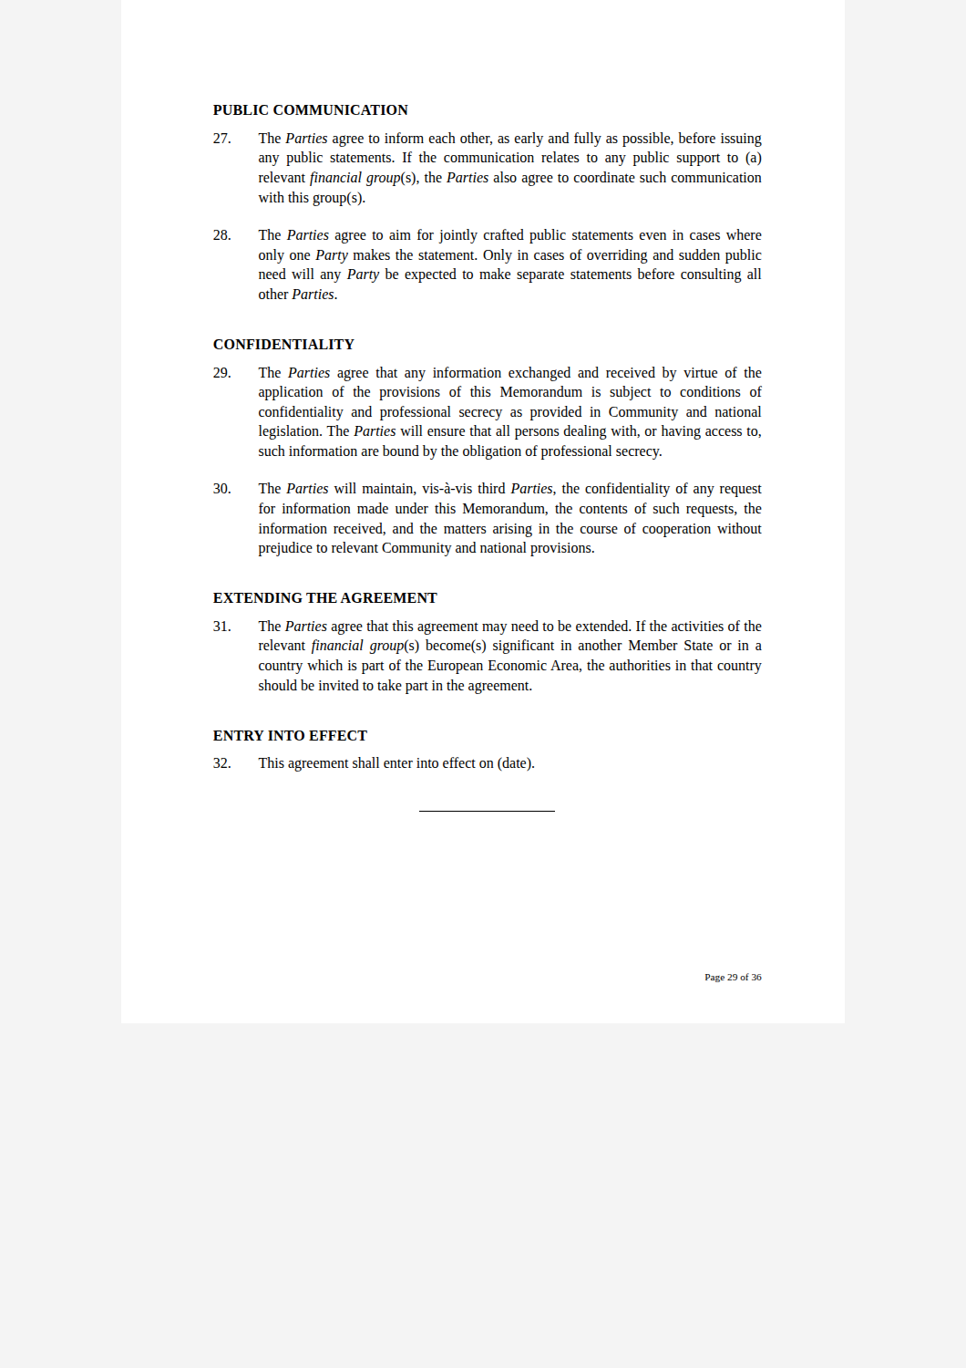Public Communication
27. The Parties agree to inform each other, as early and fully as possible, before issuing any public statements. If the communication relates to any public support to (a) relevant financial group(s), the Parties also agree to coordinate such communication with this group(s).
28. The Parties agree to aim for jointly crafted public statements even in cases where only one Party makes the statement. Only in cases of overriding and sudden public need will any Party be expected to make separate statements before consulting all other Parties.
Confidentiality
29. The Parties agree that any information exchanged and received by virtue of the application of the provisions of this Memorandum is subject to conditions of confidentiality and professional secrecy as provided in Community and national legislation. The Parties will ensure that all persons dealing with, or having access to, such information are bound by the obligation of professional secrecy.
30. The Parties will maintain, vis-à-vis third Parties, the confidentiality of any request for information made under this Memorandum, the contents of such requests, the information received, and the matters arising in the course of cooperation without prejudice to relevant Community and national provisions.
Extending the Agreement
31. The Parties agree that this agreement may need to be extended. If the activities of the relevant financial group(s) become(s) significant in another Member State or in a country which is part of the European Economic Area, the authorities in that country should be invited to take part in the agreement.
Entry into Effect
32. This agreement shall enter into effect on (date).
Page 29 of 36